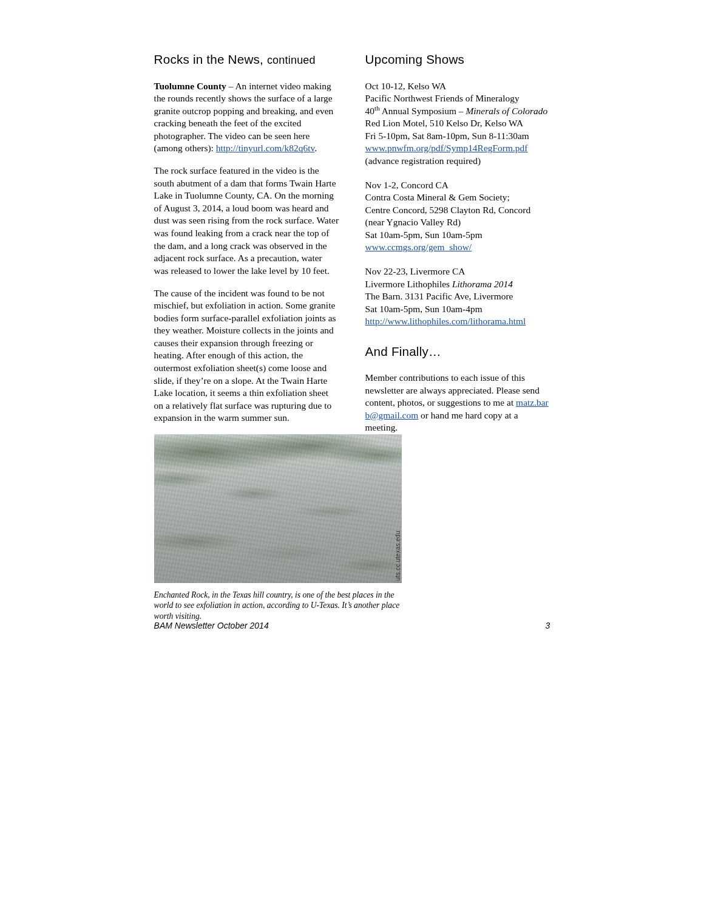Rocks in the News, continued
Tuolumne County – An internet video making the rounds recently shows the surface of a large granite outcrop popping and breaking, and even cracking beneath the feet of the excited photographer. The video can be seen here (among others): http://tinyurl.com/k82q6tv.
The rock surface featured in the video is the south abutment of a dam that forms Twain Harte Lake in Tuolumne County, CA. On the morning of August 3, 2014, a loud boom was heard and dust was seen rising from the rock surface. Water was found leaking from a crack near the top of the dam, and a long crack was observed in the adjacent rock surface. As a precaution, water was released to lower the lake level by 10 feet.
The cause of the incident was found to be not mischief, but exfoliation in action. Some granite bodies form surface-parallel exfoliation joints as they weather. Moisture collects in the joints and causes their expansion through freezing or heating. After enough of this action, the outermost exfoliation sheet(s) come loose and slide, if they’re on a slope. At the Twain Harte Lake location, it seems a thin exfoliation sheet on a relatively flat surface was rupturing due to expansion in the warm summer sun.
uts.cc.utexas.edu
Enchanted Rock, in the Texas hill country, is one of the best places in the world to see exfoliation in action, according to U-Texas. It’s another place worth visiting.
Upcoming Shows
Oct 10-12, Kelso WA
Pacific Northwest Friends of Mineralogy
40th Annual Symposium – Minerals of Colorado
Red Lion Motel, 510 Kelso Dr, Kelso WA
Fri 5-10pm, Sat 8am-10pm, Sun 8-11:30am
www.pnwfm.org/pdf/Symp14RegForm.pdf
(advance registration required)
Nov 1-2, Concord CA
Contra Costa Mineral & Gem Society;
Centre Concord, 5298 Clayton Rd, Concord
(near Ygnacio Valley Rd)
Sat 10am-5pm, Sun 10am-5pm
www.ccmgs.org/gem_show/
Nov 22-23, Livermore CA
Livermore Lithophiles Lithorama 2014
The Barn. 3131 Pacific Ave, Livermore
Sat 10am-5pm, Sun 10am-4pm
http://www.lithophiles.com/lithorama.html
And Finally…
Member contributions to each issue of this newsletter are always appreciated. Please send content, photos, or suggestions to me at matz.barb@gmail.com or hand me hard copy at a meeting.
BAM Newsletter October 2014 3